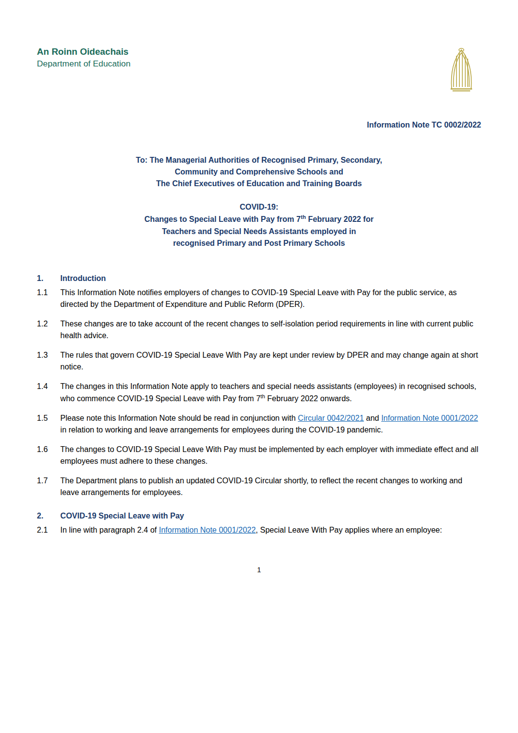An Roinn Oideachais
Department of Education
Information Note TC 0002/2022
To: The Managerial Authorities of Recognised Primary, Secondary,
Community and Comprehensive Schools and
The Chief Executives of Education and Training Boards
COVID-19:
Changes to Special Leave with Pay from 7th February 2022 for
Teachers and Special Needs Assistants employed in
recognised Primary and Post Primary Schools
1. Introduction
1.1 This Information Note notifies employers of changes to COVID-19 Special Leave with Pay for the public service, as directed by the Department of Expenditure and Public Reform (DPER).
1.2 These changes are to take account of the recent changes to self-isolation period requirements in line with current public health advice.
1.3 The rules that govern COVID-19 Special Leave With Pay are kept under review by DPER and may change again at short notice.
1.4 The changes in this Information Note apply to teachers and special needs assistants (employees) in recognised schools, who commence COVID-19 Special Leave with Pay from 7th February 2022 onwards.
1.5 Please note this Information Note should be read in conjunction with Circular 0042/2021 and Information Note 0001/2022 in relation to working and leave arrangements for employees during the COVID-19 pandemic.
1.6 The changes to COVID-19 Special Leave With Pay must be implemented by each employer with immediate effect and all employees must adhere to these changes.
1.7 The Department plans to publish an updated COVID-19 Circular shortly, to reflect the recent changes to working and leave arrangements for employees.
2. COVID-19 Special Leave with Pay
2.1 In line with paragraph 2.4 of Information Note 0001/2022, Special Leave With Pay applies where an employee:
1